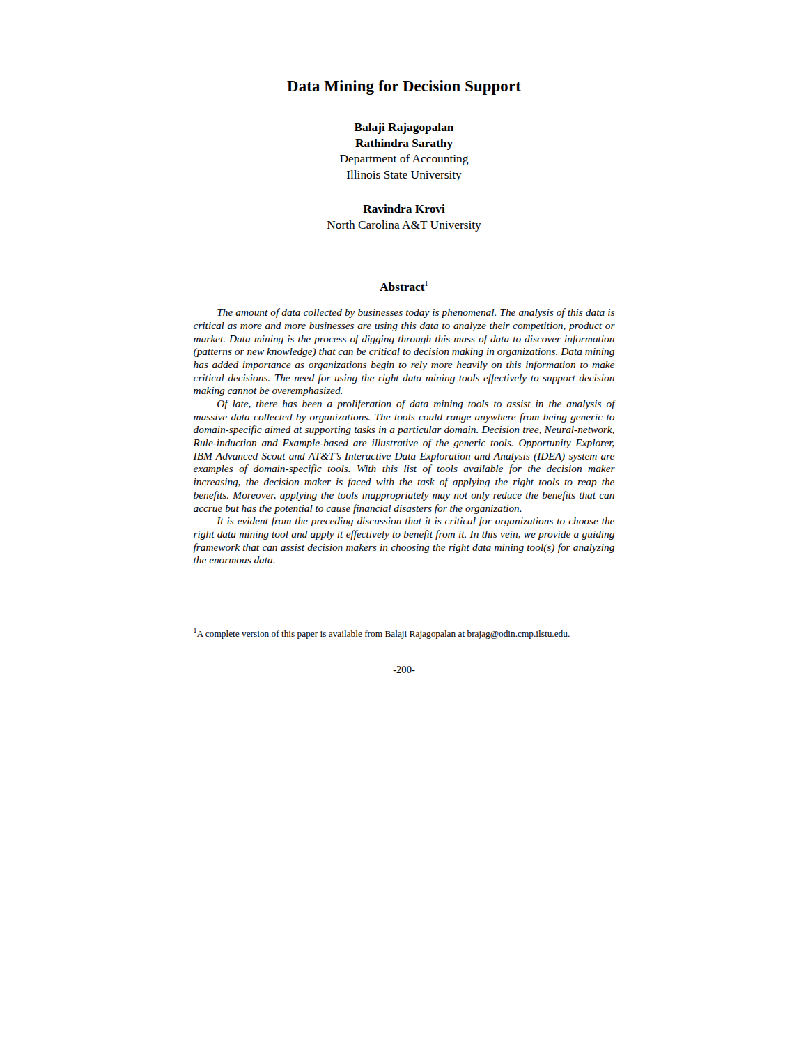Data Mining for Decision Support
Balaji Rajagopalan
Rathindra Sarathy
Department of Accounting
Illinois State University
Ravindra Krovi
North Carolina A&T University
Abstract1
The amount of data collected by businesses today is phenomenal. The analysis of this data is critical as more and more businesses are using this data to analyze their competition, product or market. Data mining is the process of digging through this mass of data to discover information (patterns or new knowledge) that can be critical to decision making in organizations. Data mining has added importance as organizations begin to rely more heavily on this information to make critical decisions. The need for using the right data mining tools effectively to support decision making cannot be overemphasized.
Of late, there has been a proliferation of data mining tools to assist in the analysis of massive data collected by organizations. The tools could range anywhere from being generic to domain-specific aimed at supporting tasks in a particular domain. Decision tree, Neural-network, Rule-induction and Example-based are illustrative of the generic tools. Opportunity Explorer, IBM Advanced Scout and AT&T’s Interactive Data Exploration and Analysis (IDEA) system are examples of domain-specific tools. With this list of tools available for the decision maker increasing, the decision maker is faced with the task of applying the right tools to reap the benefits. Moreover, applying the tools inappropriately may not only reduce the benefits that can accrue but has the potential to cause financial disasters for the organization.
It is evident from the preceding discussion that it is critical for organizations to choose the right data mining tool and apply it effectively to benefit from it. In this vein, we provide a guiding framework that can assist decision makers in choosing the right data mining tool(s) for analyzing the enormous data.
1A complete version of this paper is available from Balaji Rajagopalan at brajag@odin.cmp.ilstu.edu.
-200-